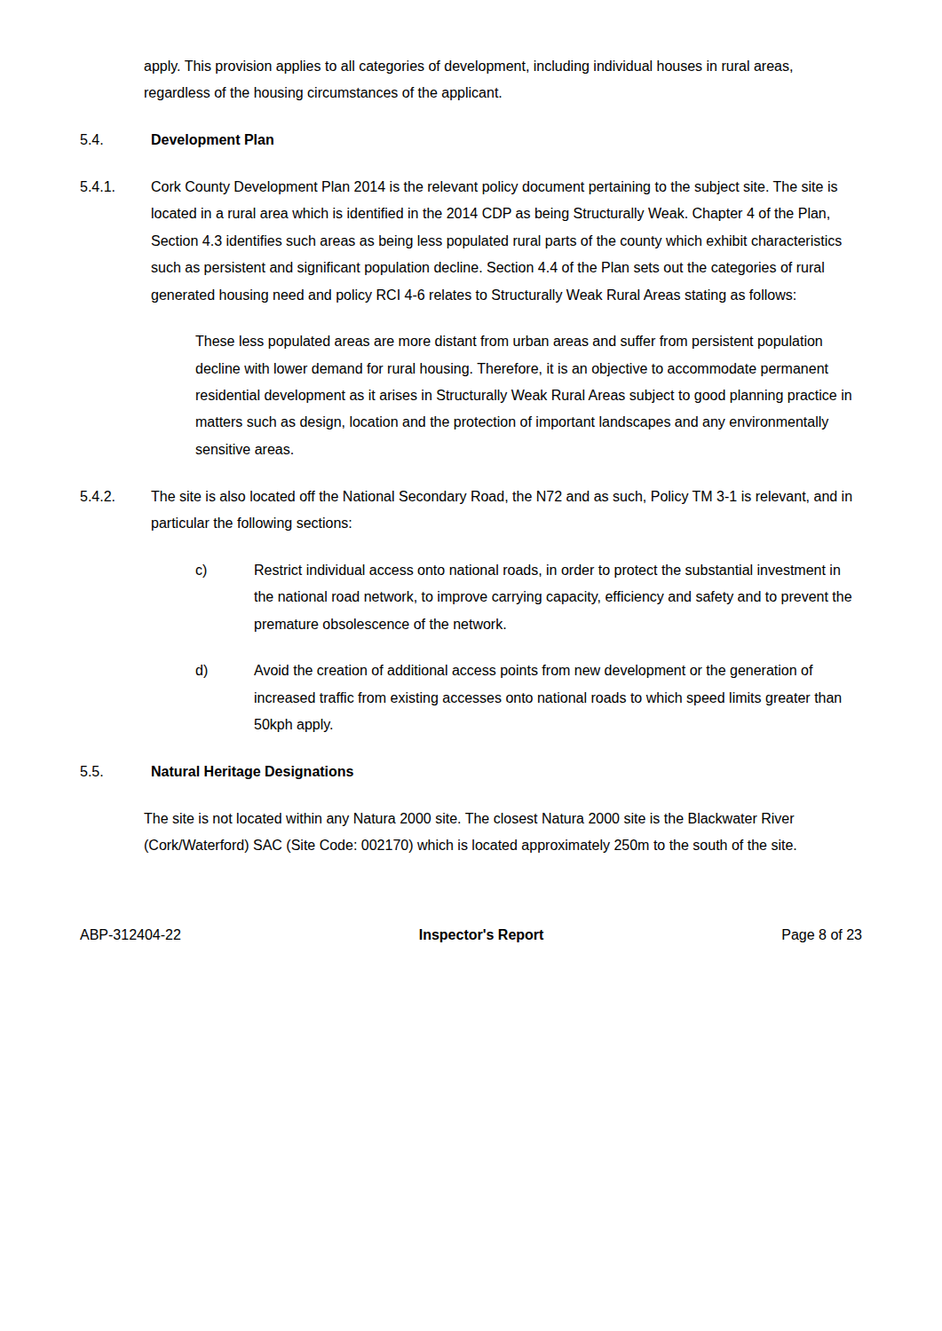apply. This provision applies to all categories of development, including individual houses in rural areas, regardless of the housing circumstances of the applicant.
5.4. Development Plan
5.4.1.
Cork County Development Plan 2014 is the relevant policy document pertaining to the subject site. The site is located in a rural area which is identified in the 2014 CDP as being Structurally Weak. Chapter 4 of the Plan, Section 4.3 identifies such areas as being less populated rural parts of the county which exhibit characteristics such as persistent and significant population decline. Section 4.4 of the Plan sets out the categories of rural generated housing need and policy RCI 4-6 relates to Structurally Weak Rural Areas stating as follows:
These less populated areas are more distant from urban areas and suffer from persistent population decline with lower demand for rural housing. Therefore, it is an objective to accommodate permanent residential development as it arises in Structurally Weak Rural Areas subject to good planning practice in matters such as design, location and the protection of important landscapes and any environmentally sensitive areas.
5.4.2.
The site is also located off the National Secondary Road, the N72 and as such, Policy TM 3-1 is relevant, and in particular the following sections:
c)
Restrict individual access onto national roads, in order to protect the substantial investment in the national road network, to improve carrying capacity, efficiency and safety and to prevent the premature obsolescence of the network.
d)
Avoid the creation of additional access points from new development or the generation of increased traffic from existing accesses onto national roads to which speed limits greater than 50kph apply.
5.5. Natural Heritage Designations
The site is not located within any Natura 2000 site. The closest Natura 2000 site is the Blackwater River (Cork/Waterford) SAC (Site Code: 002170) which is located approximately 250m to the south of the site.
ABP-312404-22 Inspector's Report Page 8 of 23